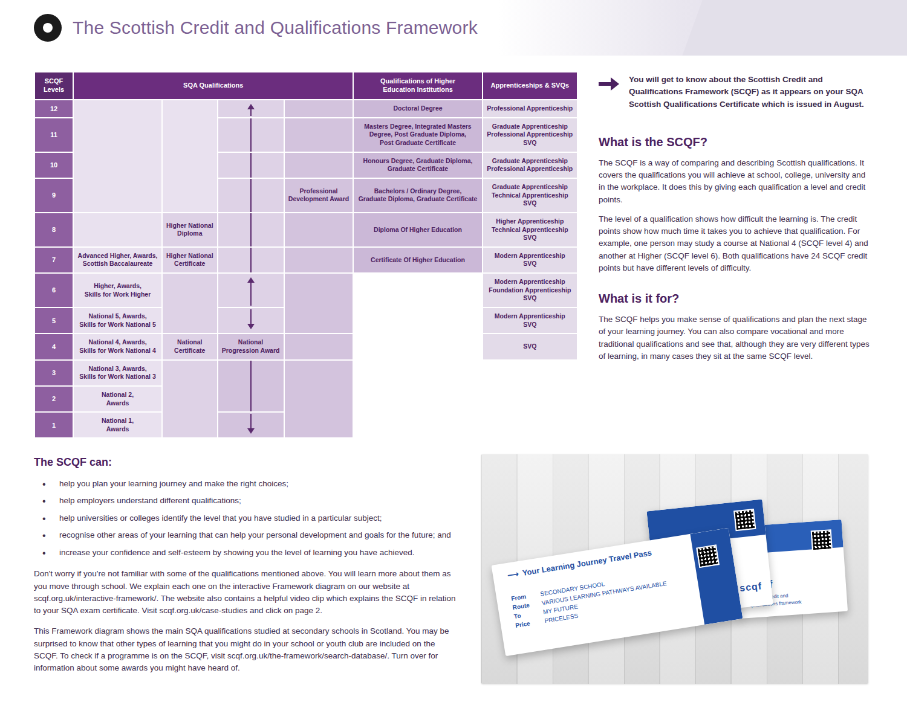The Scottish Credit and Qualifications Framework
| SCQF Levels | SQA Qualifications | Qualifications of Higher Education Institutions | Apprenticeships & SVQs |
| --- | --- | --- | --- |
| 12 | | | | | Doctoral Degree | Professional Apprenticeship |
| 11 | | | Masters Degree, Integrated Masters Degree, Post Graduate Diploma, Post Graduate Certificate | Graduate Apprenticeship Professional Apprenticeship SVQ |
| 10 | | | Honours Degree, Graduate Diploma, Graduate Certificate | Graduate Apprenticeship Professional Apprenticeship |
| 9 | | Professional Development Award | Bachelors / Ordinary Degree, Graduate Diploma, Graduate Certificate | Graduate Apprenticeship Technical Apprenticeship SVQ |
| 8 | | Higher National Diploma | | | Diploma Of Higher Education | Higher Apprenticeship Technical Apprenticeship SVQ |
| 7 | Advanced Higher, Awards, Scottish Baccalaureate | Higher National Certificate | | | Certificate Of Higher Education | Modern Apprenticeship SVQ |
| 6 | Higher, Awards, Skills for Work Higher | | | | | Modern Apprenticeship Foundation Apprenticeship SVQ |
| 5 | National 5, Awards, Skills for Work National 5 | | Modern Apprenticeship SVQ |
| 4 | National 4, Awards, Skills for Work National 4 | National Certificate | National Progression Award | | | SVQ |
| 3 | National 3, Awards, Skills for Work National 3 | | | | | |
| 2 | National 2, Awards |
| 1 | National 1, Awards | |
You will get to know about the Scottish Credit and Qualifications Framework (SCQF) as it appears on your SQA Scottish Qualifications Certificate which is issued in August.
What is the SCQF?
The SCQF is a way of comparing and describing Scottish qualifications. It covers the qualifications you will achieve at school, college, university and in the workplace. It does this by giving each qualification a level and credit points.
The level of a qualification shows how difficult the learning is. The credit points show how much time it takes you to achieve that qualification. For example, one person may study a course at National 4 (SCQF level 4) and another at Higher (SCQF level 6). Both qualifications have 24 SCQF credit points but have different levels of difficulty.
What is it for?
The SCQF helps you make sense of qualifications and plan the next stage of your learning journey. You can also compare vocational and more traditional qualifications and see that, although they are very different types of learning, in many cases they sit at the same SCQF level.
The SCQF can:
help you plan your learning journey and make the right choices;
help employers understand different qualifications;
help universities or colleges identify the level that you have studied in a particular subject;
recognise other areas of your learning that can help your personal development and goals for the future; and
increase your confidence and self-esteem by showing you the level of learning you have achieved.
Don't worry if you're not familiar with some of the qualifications mentioned above. You will learn more about them as you move through school. We explain each one on the interactive Framework diagram on our website at scqf.org.uk/interactive-framework/. The website also contains a helpful video clip which explains the SCQF in relation to your SQA exam certificate. Visit scqf.org.uk/case-studies and click on page 2.
This Framework diagram shows the main SQA qualifications studied at secondary schools in Scotland. You may be surprised to know that other types of learning that you might do in your school or youth club are included on the SCQF. To check if a programme is on the SCQF, visit scqf.org.uk/the-framework/search-database/. Turn over for information about some awards you might have heard of.
scqf
scottish credit and
qualifications framework
From
SECONDARY SCHOOL
To
MY FUTURE
Price
PRICELESS
scqf
⟶Your Learning Journey Travel Pass
From SECONDARY SCHOOL
Route VARIOUS LEARNING PATHWAYS AVAILABLE
To MY FUTURE
Price PRICELESS